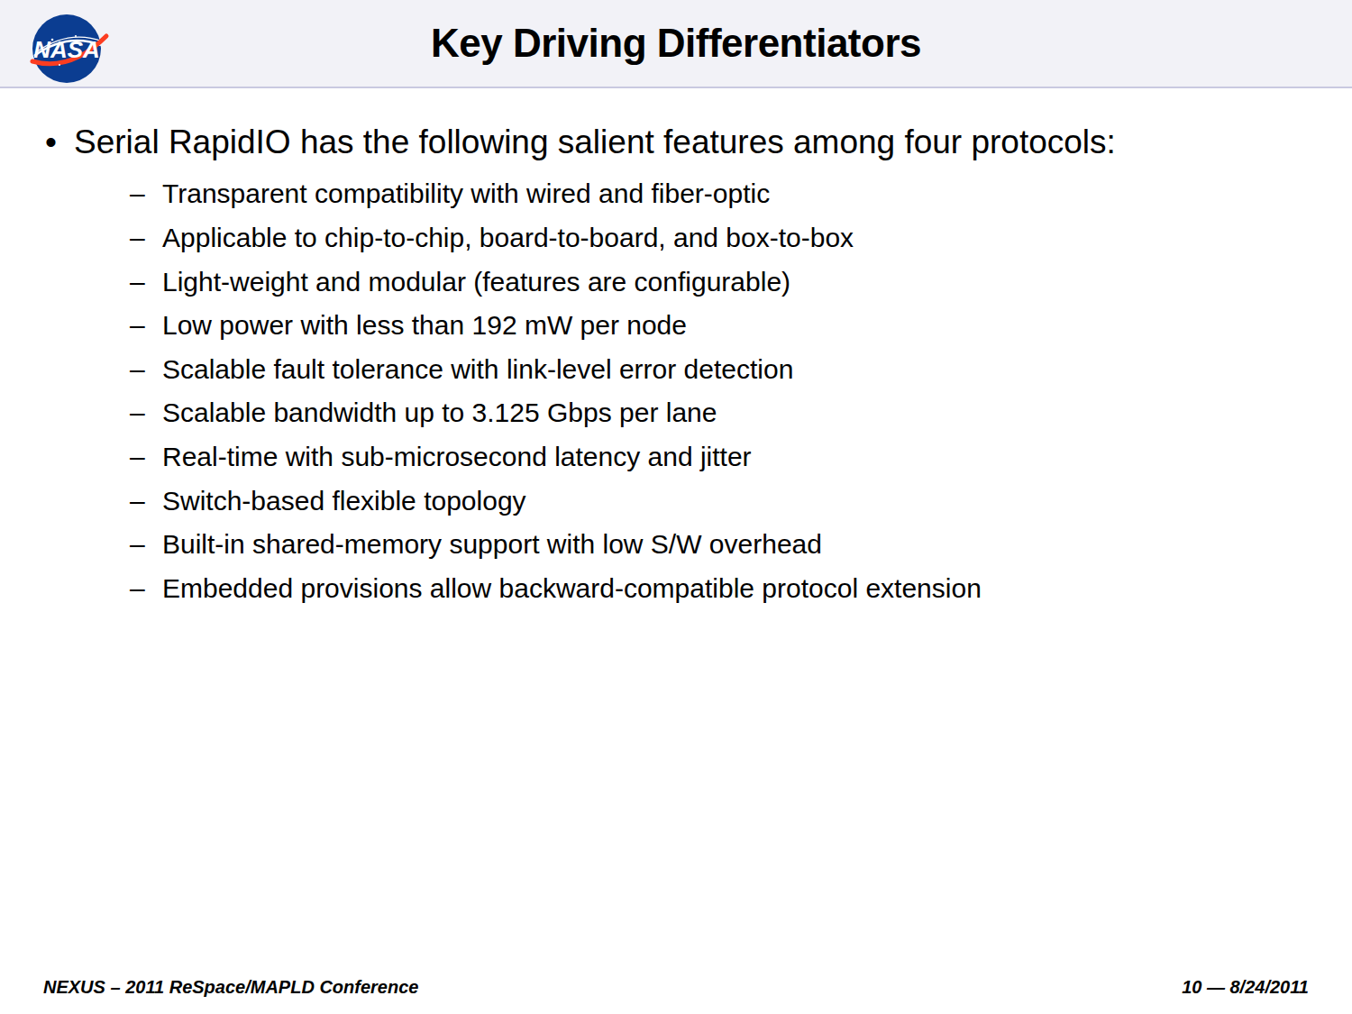NASA
Key Driving Differentiators
Serial RapidIO has the following salient features among four protocols:
Transparent compatibility with wired and fiber-optic
Applicable to chip-to-chip, board-to-board, and box-to-box
Light-weight and modular (features are configurable)
Low power with less than 192 mW per node
Scalable fault tolerance with link-level error detection
Scalable bandwidth up to 3.125 Gbps per lane
Real-time with sub-microsecond latency and jitter
Switch-based flexible topology
Built-in shared-memory support with low S/W overhead
Embedded provisions allow backward-compatible protocol extension
NEXUS – 2011 ReSpace/MAPLD Conference 10 — 8/24/2011